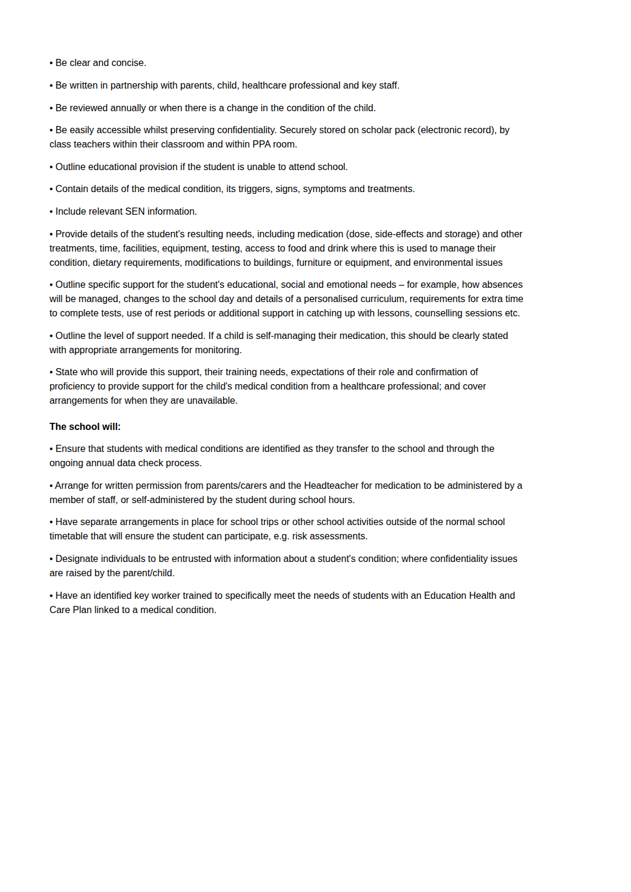• Be clear and concise.
• Be written in partnership with parents, child, healthcare professional and key staff.
• Be reviewed annually or when there is a change in the condition of the child.
• Be easily accessible whilst preserving confidentiality. Securely stored on scholar pack (electronic record), by class teachers within their classroom and within PPA room.
• Outline educational provision if the student is unable to attend school.
• Contain details of the medical condition, its triggers, signs, symptoms and treatments.
• Include relevant SEN information.
• Provide details of the student's resulting needs, including medication (dose, side-effects and storage) and other treatments, time, facilities, equipment, testing, access to food and drink where this is used to manage their condition, dietary requirements, modifications to buildings, furniture or equipment, and environmental issues
• Outline specific support for the student's educational, social and emotional needs – for example, how absences will be managed, changes to the school day and details of a personalised curriculum, requirements for extra time to complete tests, use of rest periods or additional support in catching up with lessons, counselling sessions etc.
• Outline the level of support needed. If a child is self-managing their medication, this should be clearly stated with appropriate arrangements for monitoring.
• State who will provide this support, their training needs, expectations of their role and confirmation of proficiency to provide support for the child's medical condition from a healthcare professional; and cover arrangements for when they are unavailable.
The school will:
• Ensure that students with medical conditions are identified as they transfer to the school and through the ongoing annual data check process.
• Arrange for written permission from parents/carers and the Headteacher for medication to be administered by a member of staff, or self-administered by the student during school hours.
• Have separate arrangements in place for school trips or other school activities outside of the normal school timetable that will ensure the student can participate, e.g. risk assessments.
• Designate individuals to be entrusted with information about a student's condition; where confidentiality issues are raised by the parent/child.
• Have an identified key worker trained to specifically meet the needs of students with an Education Health and Care Plan linked to a medical condition.